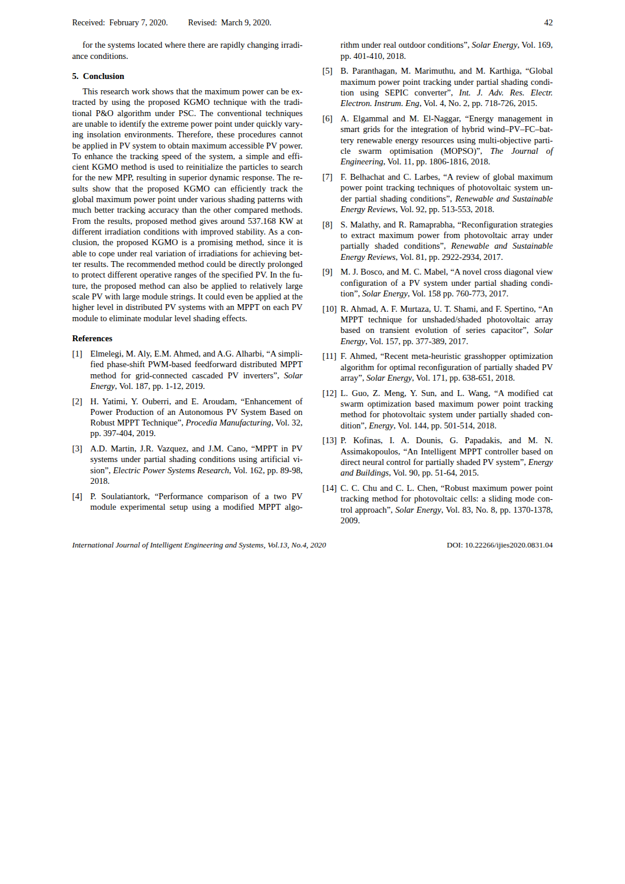Received: February 7, 2020. Revised: March 9, 2020.
42
for the systems located where there are rapidly changing irradiance conditions.
5. Conclusion
This research work shows that the maximum power can be extracted by using the proposed KGMO technique with the traditional P&O algorithm under PSC. The conventional techniques are unable to identify the extreme power point under quickly varying insolation environments. Therefore, these procedures cannot be applied in PV system to obtain maximum accessible PV power. To enhance the tracking speed of the system, a simple and efficient KGMO method is used to reinitialize the particles to search for the new MPP, resulting in superior dynamic response. The results show that the proposed KGMO can efficiently track the global maximum power point under various shading patterns with much better tracking accuracy than the other compared methods. From the results, proposed method gives around 537.168 KW at different irradiation conditions with improved stability. As a conclusion, the proposed KGMO is a promising method, since it is able to cope under real variation of irradiations for achieving better results. The recommended method could be directly prolonged to protect different operative ranges of the specified PV. In the future, the proposed method can also be applied to relatively large scale PV with large module strings. It could even be applied at the higher level in distributed PV systems with an MPPT on each PV module to eliminate modular level shading effects.
References
[1] Elmelegi, M. Aly, E.M. Ahmed, and A.G. Alharbi, “A simplified phase-shift PWM-based feedforward distributed MPPT method for grid-connected cascaded PV inverters”, Solar Energy, Vol. 187, pp. 1-12, 2019.
[2] H. Yatimi, Y. Ouberri, and E. Aroudam, “Enhancement of Power Production of an Autonomous PV System Based on Robust MPPT Technique”, Procedia Manufacturing, Vol. 32, pp. 397-404, 2019.
[3] A.D. Martin, J.R. Vazquez, and J.M. Cano, “MPPT in PV systems under partial shading conditions using artificial vision”, Electric Power Systems Research, Vol. 162, pp. 89-98, 2018.
[4] P. Soulatiantork, “Performance comparison of a two PV module experimental setup using a modified MPPT algorithm under real outdoor conditions”, Solar Energy, Vol. 169, pp. 401-410, 2018.
[5] B. Paranthagan, M. Marimuthu, and M. Karthiga, “Global maximum power point tracking under partial shading condition using SEPIC converter”, Int. J. Adv. Res. Electr. Electron. Instrum. Eng, Vol. 4, No. 2, pp. 718-726, 2015.
[6] A. Elgammal and M. El-Naggar, “Energy management in smart grids for the integration of hybrid wind–PV–FC–battery renewable energy resources using multi-objective particle swarm optimisation (MOPSO)”, The Journal of Engineering, Vol. 11, pp. 1806-1816, 2018.
[7] F. Belhachat and C. Larbes, “A review of global maximum power point tracking techniques of photovoltaic system under partial shading conditions”, Renewable and Sustainable Energy Reviews, Vol. 92, pp. 513-553, 2018.
[8] S. Malathy, and R. Ramaprabha, “Reconfiguration strategies to extract maximum power from photovoltaic array under partially shaded conditions”, Renewable and Sustainable Energy Reviews, Vol. 81, pp. 2922-2934, 2017.
[9] M. J. Bosco, and M. C. Mabel, “A novel cross diagonal view configuration of a PV system under partial shading condition”, Solar Energy, Vol. 158 pp. 760-773, 2017.
[10] R. Ahmad, A. F. Murtaza, U. T. Shami, and F. Spertino, “An MPPT technique for unshaded/shaded photovoltaic array based on transient evolution of series capacitor”, Solar Energy, Vol. 157, pp. 377-389, 2017.
[11] F. Ahmed, “Recent meta-heuristic grasshopper optimization algorithm for optimal reconfiguration of partially shaded PV array”, Solar Energy, Vol. 171, pp. 638-651, 2018.
[12] L. Guo, Z. Meng, Y. Sun, and L. Wang, “A modified cat swarm optimization based maximum power point tracking method for photovoltaic system under partially shaded condition”, Energy, Vol. 144, pp. 501-514, 2018.
[13] P. Kofinas, I. A. Dounis, G. Papadakis, and M. N. Assimakopoulos, “An Intelligent MPPT controller based on direct neural control for partially shaded PV system”, Energy and Buildings, Vol. 90, pp. 51-64, 2015.
[14] C. C. Chu and C. L. Chen, “Robust maximum power point tracking method for photovoltaic cells: a sliding mode control approach”, Solar Energy, Vol. 83, No. 8, pp. 1370-1378, 2009.
International Journal of Intelligent Engineering and Systems, Vol.13, No.4, 2020
DOI: 10.22266/ijies2020.0831.04